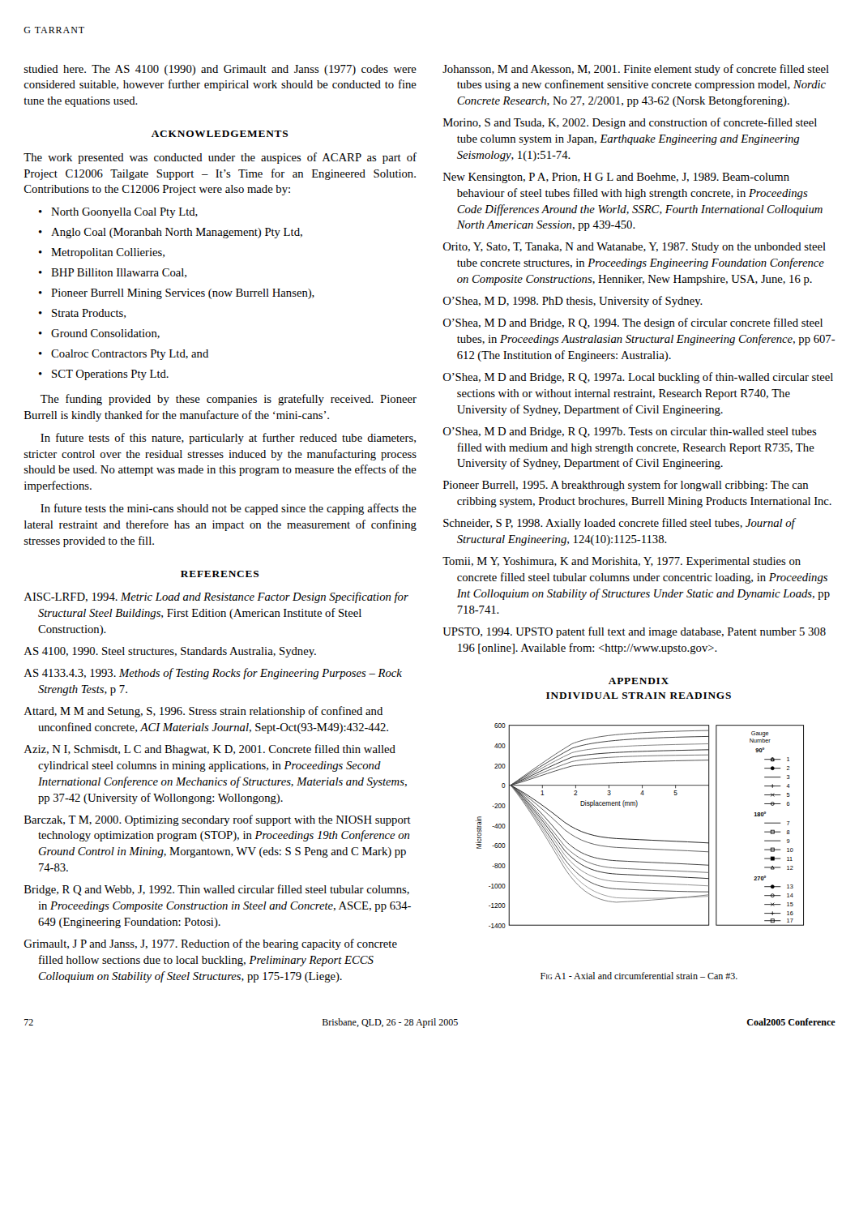G TARRANT
studied here. The AS 4100 (1990) and Grimault and Janss (1977) codes were considered suitable, however further empirical work should be conducted to fine tune the equations used.
Acknowledgements
The work presented was conducted under the auspices of ACARP as part of Project C12006 Tailgate Support – It’s Time for an Engineered Solution. Contributions to the C12006 Project were also made by:
North Goonyella Coal Pty Ltd,
Anglo Coal (Moranbah North Management) Pty Ltd,
Metropolitan Collieries,
BHP Billiton Illawarra Coal,
Pioneer Burrell Mining Services (now Burrell Hansen),
Strata Products,
Ground Consolidation,
Coalroc Contractors Pty Ltd, and
SCT Operations Pty Ltd.
The funding provided by these companies is gratefully received. Pioneer Burrell is kindly thanked for the manufacture of the ‘mini-cans’.
In future tests of this nature, particularly at further reduced tube diameters, stricter control over the residual stresses induced by the manufacturing process should be used. No attempt was made in this program to measure the effects of the imperfections.
In future tests the mini-cans should not be capped since the capping affects the lateral restraint and therefore has an impact on the measurement of confining stresses provided to the fill.
References
AISC-LRFD, 1994. Metric Load and Resistance Factor Design Specification for Structural Steel Buildings, First Edition (American Institute of Steel Construction).
AS 4100, 1990. Steel structures, Standards Australia, Sydney.
AS 4133.4.3, 1993. Methods of Testing Rocks for Engineering Purposes – Rock Strength Tests, p 7.
Attard, M M and Setung, S, 1996. Stress strain relationship of confined and unconfined concrete, ACI Materials Journal, Sept-Oct(93-M49):432-442.
Aziz, N I, Schmisdt, L C and Bhagwat, K D, 2001. Concrete filled thin walled cylindrical steel columns in mining applications, in Proceedings Second International Conference on Mechanics of Structures, Materials and Systems, pp 37-42 (University of Wollongong: Wollongong).
Barczak, T M, 2000. Optimizing secondary roof support with the NIOSH support technology optimization program (STOP), in Proceedings 19th Conference on Ground Control in Mining, Morgantown, WV (eds: S S Peng and C Mark) pp 74-83.
Bridge, R Q and Webb, J, 1992. Thin walled circular filled steel tubular columns, in Proceedings Composite Construction in Steel and Concrete, ASCE, pp 634-649 (Engineering Foundation: Potosi).
Grimault, J P and Janss, J, 1977. Reduction of the bearing capacity of concrete filled hollow sections due to local buckling, Preliminary Report ECCS Colloquium on Stability of Steel Structures, pp 175-179 (Liege).
Johansson, M and Akesson, M, 2001. Finite element study of concrete filled steel tubes using a new confinement sensitive concrete compression model, Nordic Concrete Research, No 27, 2/2001, pp 43-62 (Norsk Betongforening).
Morino, S and Tsuda, K, 2002. Design and construction of concrete-filled steel tube column system in Japan, Earthquake Engineering and Engineering Seismology, 1(1):51-74.
New Kensington, P A, Prion, H G L and Boehme, J, 1989. Beam-column behaviour of steel tubes filled with high strength concrete, in Proceedings Code Differences Around the World, SSRC, Fourth International Colloquium North American Session, pp 439-450.
Orito, Y, Sato, T, Tanaka, N and Watanabe, Y, 1987. Study on the unbonded steel tube concrete structures, in Proceedings Engineering Foundation Conference on Composite Constructions, Henniker, New Hampshire, USA, June, 16 p.
O’Shea, M D, 1998. PhD thesis, University of Sydney.
O’Shea, M D and Bridge, R Q, 1994. The design of circular concrete filled steel tubes, in Proceedings Australasian Structural Engineering Conference, pp 607-612 (The Institution of Engineers: Australia).
O’Shea, M D and Bridge, R Q, 1997a. Local buckling of thin-walled circular steel sections with or without internal restraint, Research Report R740, The University of Sydney, Department of Civil Engineering.
O’Shea, M D and Bridge, R Q, 1997b. Tests on circular thin-walled steel tubes filled with medium and high strength concrete, Research Report R735, The University of Sydney, Department of Civil Engineering.
Pioneer Burrell, 1995. A breakthrough system for longwall cribbing: The can cribbing system, Product brochures, Burrell Mining Products International Inc.
Schneider, S P, 1998. Axially loaded concrete filled steel tubes, Journal of Structural Engineering, 124(10):1125-1138.
Tomii, M Y, Yoshimura, K and Morishita, Y, 1977. Experimental studies on concrete filled steel tubular columns under concentric loading, in Proceedings Int Colloquium on Stability of Structures Under Static and Dynamic Loads, pp 718-741.
UPSTO, 1994. UPSTO patent full text and image database, Patent number 5 308 196 [online]. Available from: <http://www.upsto.gov>.
Appendix
Individual Strain Readings
600 400 200 0 -200 -400 -600 -800 -1000 -1200 -1400 Microstrain 1 2 3 4 5 Displacement (mm) Gauge Number 90º 1 2 3 4 5 6 180º 7 8 9 10 11 12 270º 13 14 15 16 17
Fig A1 - Axial and circumferential strain – Can #3.
72
Brisbane, QLD, 26 - 28 April 2005
Coal2005 Conference